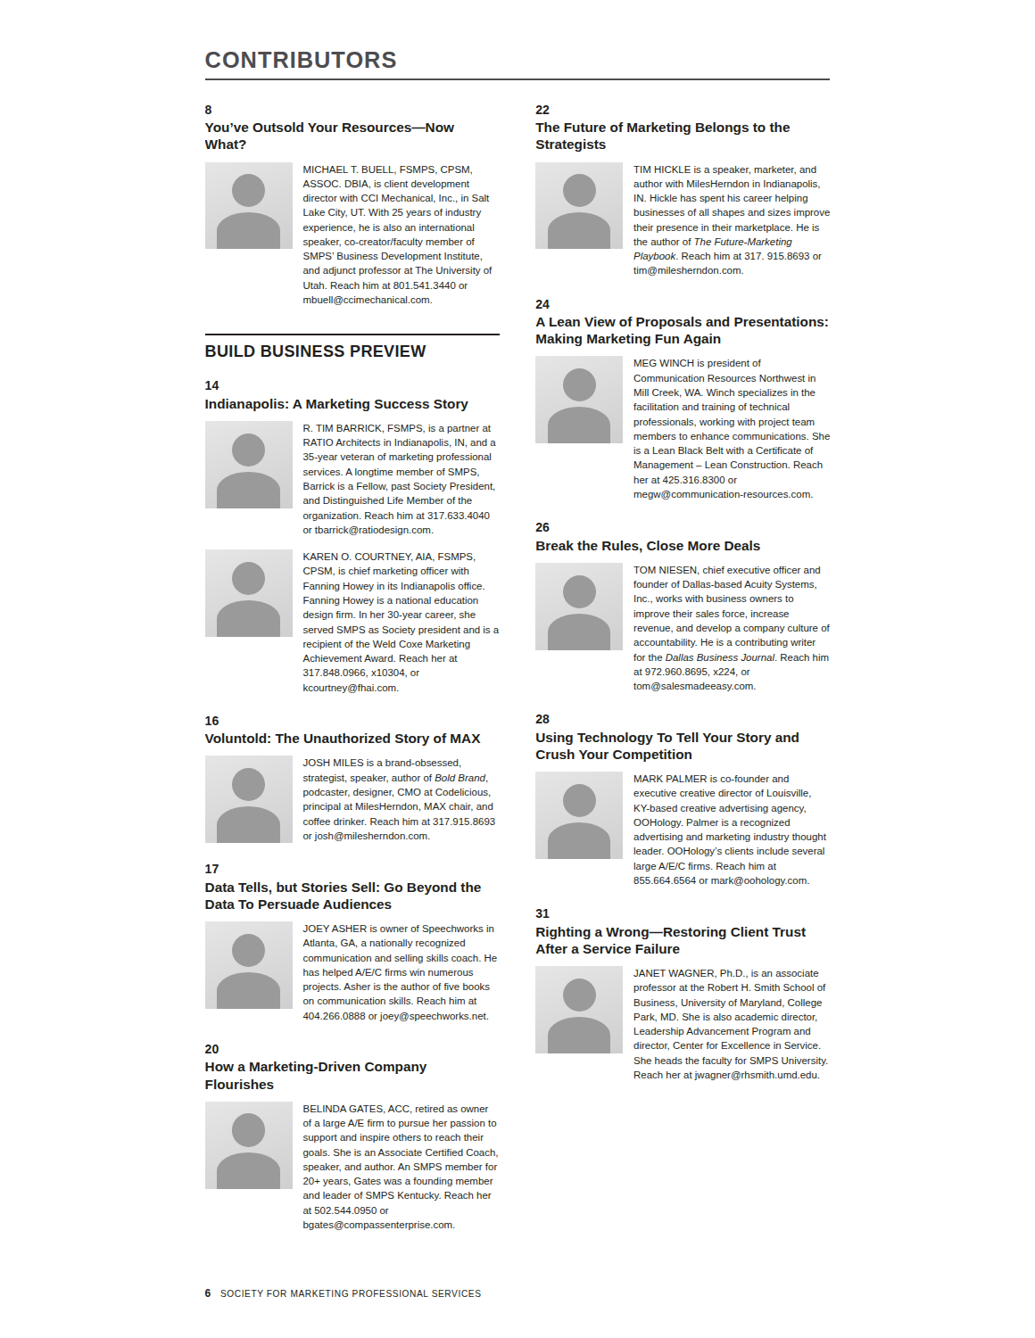CONTRIBUTORS
8
You’ve Outsold Your Resources—Now What?
MICHAEL T. BUELL, FSMPS, CPSM, ASSOC. DBIA, is client development director with CCI Mechanical, Inc., in Salt Lake City, UT. With 25 years of industry experience, he is also an international speaker, co-creator/faculty member of SMPS’ Business Development Institute, and adjunct professor at The University of Utah. Reach him at 801.541.3440 or mbuell@ccimechanical.com.
BUILD BUSINESS PREVIEW
14
Indianapolis: A Marketing Success Story
R. TIM BARRICK, FSMPS, is a partner at RATIO Architects in Indianapolis, IN, and a 35-year veteran of marketing professional services. A longtime member of SMPS, Barrick is a Fellow, past Society President, and Distinguished Life Member of the organization. Reach him at 317.633.4040 or tbarrick@ratiodesign.com.
KAREN O. COURTNEY, AIA, FSMPS, CPSM, is chief marketing officer with Fanning Howey in its Indianapolis office. Fanning Howey is a national education design firm. In her 30-year career, she served SMPS as Society president and is a recipient of the Weld Coxe Marketing Achievement Award. Reach her at 317.848.0966, x10304, or kcourtney@fhai.com.
16
Voluntold: The Unauthorized Story of MAX
JOSH MILES is a brand-obsessed, strategist, speaker, author of Bold Brand, podcaster, designer, CMO at Codelicious, principal at MilesHerndon, MAX chair, and coffee drinker. Reach him at 317.915.8693 or josh@milesherndon.com.
17
Data Tells, but Stories Sell: Go Beyond the Data To Persuade Audiences
JOEY ASHER is owner of Speechworks in Atlanta, GA, a nationally recognized communication and selling skills coach. He has helped A/E/C firms win numerous projects. Asher is the author of five books on communication skills. Reach him at 404.266.0888 or joey@speechworks.net.
20
How a Marketing-Driven Company Flourishes
BELINDA GATES, ACC, retired as owner of a large A/E firm to pursue her passion to support and inspire others to reach their goals. She is an Associate Certified Coach, speaker, and author. An SMPS member for 20+ years, Gates was a founding member and leader of SMPS Kentucky. Reach her at 502.544.0950 or bgates@compassenterprise.com.
22
The Future of Marketing Belongs to the Strategists
TIM HICKLE is a speaker, marketer, and author with MilesHerndon in Indianapolis, IN. Hickle has spent his career helping businesses of all shapes and sizes improve their presence in their marketplace. He is the author of The Future-Marketing Playbook. Reach him at 317. 915.8693 or tim@milesherndon.com.
24
A Lean View of Proposals and Presentations: Making Marketing Fun Again
MEG WINCH is president of Communication Resources Northwest in Mill Creek, WA. Winch specializes in the facilitation and training of technical professionals, working with project team members to enhance communications. She is a Lean Black Belt with a Certificate of Management – Lean Construction. Reach her at 425.316.8300 or megw@communication-resources.com.
26
Break the Rules, Close More Deals
TOM NIESEN, chief executive officer and founder of Dallas-based Acuity Systems, Inc., works with business owners to improve their sales force, increase revenue, and develop a company culture of accountability. He is a contributing writer for the Dallas Business Journal. Reach him at 972.960.8695, x224, or tom@salesmadeeasy.com.
28
Using Technology To Tell Your Story and Crush Your Competition
MARK PALMER is co-founder and executive creative director of Louisville, KY-based creative advertising agency, OOHology. Palmer is a recognized advertising and marketing industry thought leader. OOHology’s clients include several large A/E/C firms. Reach him at 855.664.6564 or mark@oohology.com.
31
Righting a Wrong—Restoring Client Trust After a Service Failure
JANET WAGNER, Ph.D., is an associate professor at the Robert H. Smith School of Business, University of Maryland, College Park, MD. She is also academic director, Leadership Advancement Program and director, Center for Excellence in Service. She heads the faculty for SMPS University. Reach her at jwagner@rhsmith.umd.edu.
6 SOCIETY FOR MARKETING PROFESSIONAL SERVICES